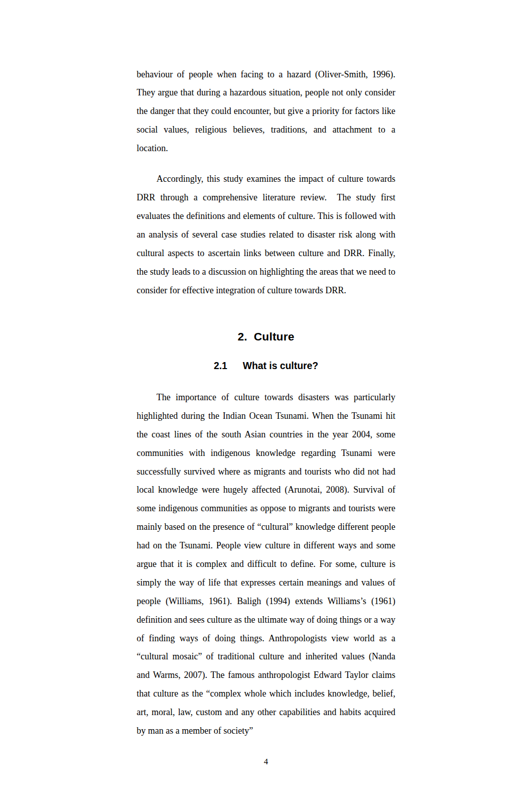behaviour of people when facing to a hazard (Oliver-Smith, 1996). They argue that during a hazardous situation, people not only consider the danger that they could encounter, but give a priority for factors like social values, religious believes, traditions, and attachment to a location.
Accordingly, this study examines the impact of culture towards DRR through a comprehensive literature review. The study first evaluates the definitions and elements of culture. This is followed with an analysis of several case studies related to disaster risk along with cultural aspects to ascertain links between culture and DRR. Finally, the study leads to a discussion on highlighting the areas that we need to consider for effective integration of culture towards DRR.
2. Culture
2.1 What is culture?
The importance of culture towards disasters was particularly highlighted during the Indian Ocean Tsunami. When the Tsunami hit the coast lines of the south Asian countries in the year 2004, some communities with indigenous knowledge regarding Tsunami were successfully survived where as migrants and tourists who did not had local knowledge were hugely affected (Arunotai, 2008). Survival of some indigenous communities as oppose to migrants and tourists were mainly based on the presence of “cultural” knowledge different people had on the Tsunami. People view culture in different ways and some argue that it is complex and difficult to define. For some, culture is simply the way of life that expresses certain meanings and values of people (Williams, 1961). Baligh (1994) extends Williams’s (1961) definition and sees culture as the ultimate way of doing things or a way of finding ways of doing things. Anthropologists view world as a “cultural mosaic” of traditional culture and inherited values (Nanda and Warms, 2007). The famous anthropologist Edward Taylor claims that culture as the “complex whole which includes knowledge, belief, art, moral, law, custom and any other capabilities and habits acquired by man as a member of society”
4